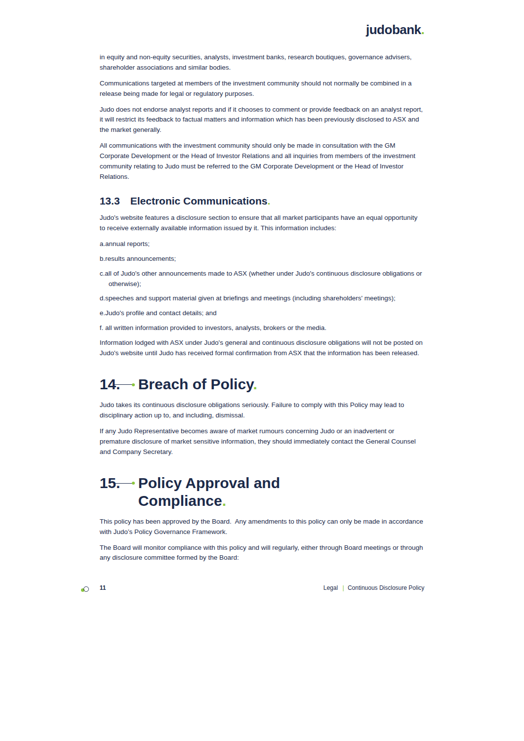judobank.
in equity and non-equity securities, analysts, investment banks, research boutiques, governance advisers, shareholder associations and similar bodies.
Communications targeted at members of the investment community should not normally be combined in a release being made for legal or regulatory purposes.
Judo does not endorse analyst reports and if it chooses to comment or provide feedback on an analyst report, it will restrict its feedback to factual matters and information which has been previously disclosed to ASX and the market generally.
All communications with the investment community should only be made in consultation with the GM Corporate Development or the Head of Investor Relations and all inquiries from members of the investment community relating to Judo must be referred to the GM Corporate Development or the Head of Investor Relations.
13.3 Electronic Communications.
Judo's website features a disclosure section to ensure that all market participants have an equal opportunity to receive externally available information issued by it. This information includes:
a. annual reports;
b. results announcements;
c. all of Judo's other announcements made to ASX (whether under Judo's continuous disclosure obligations or otherwise);
d. speeches and support material given at briefings and meetings (including shareholders' meetings);
e. Judo's profile and contact details; and
f. all written information provided to investors, analysts, brokers or the media.
Information lodged with ASX under Judo's general and continuous disclosure obligations will not be posted on Judo's website until Judo has received formal confirmation from ASX that the information has been released.
14. Breach of Policy.
Judo takes its continuous disclosure obligations seriously. Failure to comply with this Policy may lead to disciplinary action up to, and including, dismissal.
If any Judo Representative becomes aware of market rumours concerning Judo or an inadvertent or premature disclosure of market sensitive information, they should immediately contact the General Counsel and Company Secretary.
15. Policy Approval andCompliance.
This policy has been approved by the Board. Any amendments to this policy can only be made in accordance with Judo’s Policy Governance Framework.
The Board will monitor compliance with this policy and will regularly, either through Board meetings or through any disclosure committee formed by the Board:
11
Legal | Continuous Disclosure Policy